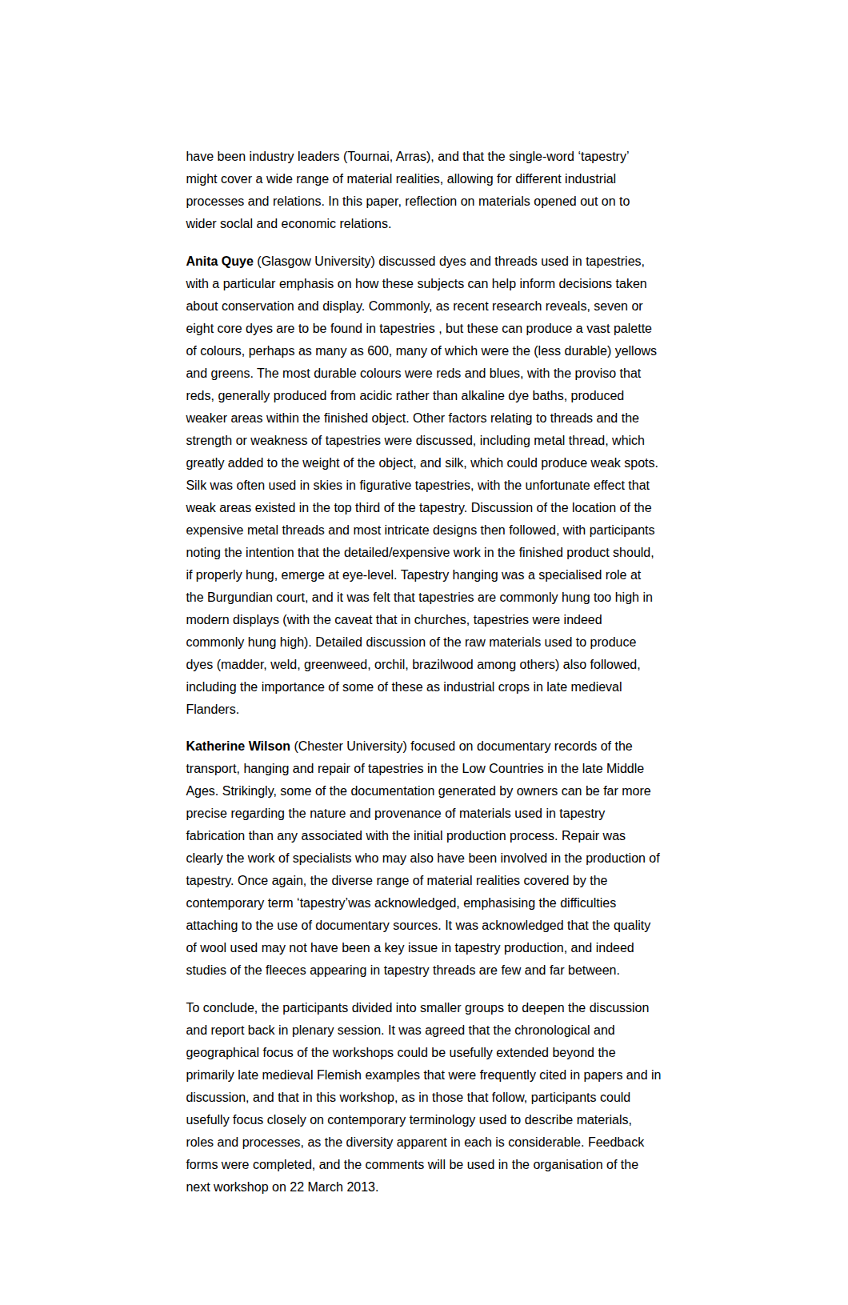have been industry leaders (Tournai, Arras), and that the single-word ‘tapestry’ might cover a wide range of material realities, allowing for different industrial processes and relations. In this paper, reflection on materials opened out on to wider soclal and economic relations.
Anita Quye (Glasgow University) discussed dyes and threads used in tapestries, with a particular emphasis on how these subjects can help inform decisions taken about conservation and display. Commonly, as recent research reveals, seven or eight core dyes are to be found in tapestries , but these can produce a vast palette of colours, perhaps as many as 600, many of which were the (less durable) yellows and greens. The most durable colours were reds and blues, with the proviso that reds, generally produced from acidic rather than alkaline dye baths, produced weaker areas within the finished object. Other factors relating to threads and the strength or weakness of tapestries were discussed, including metal thread, which greatly added to the weight of the object, and silk, which could produce weak spots. Silk was often used in skies in figurative tapestries, with the unfortunate effect that weak areas existed in the top third of the tapestry. Discussion of the location of the expensive metal threads and most intricate designs then followed, with participants noting the intention that the detailed/expensive work in the finished product should, if properly hung, emerge at eye-level. Tapestry hanging was a specialised role at the Burgundian court, and it was felt that tapestries are commonly hung too high in modern displays (with the caveat that in churches, tapestries were indeed commonly hung high). Detailed discussion of the raw materials used to produce dyes (madder, weld, greenweed, orchil, brazilwood among others) also followed, including the importance of some of these as industrial crops in late medieval Flanders.
Katherine Wilson (Chester University) focused on documentary records of the transport, hanging and repair of tapestries in the Low Countries in the late Middle Ages. Strikingly, some of the documentation generated by owners can be far more precise regarding the nature and provenance of materials used in tapestry fabrication than any associated with the initial production process. Repair was clearly the work of specialists who may also have been involved in the production of tapestry. Once again, the diverse range of material realities covered by the contemporary term ‘tapestry’was acknowledged, emphasising the difficulties attaching to the use of documentary sources. It was acknowledged that the quality of wool used may not have been a key issue in tapestry production, and indeed studies of the fleeces appearing in tapestry threads are few and far between.
To conclude, the participants divided into smaller groups to deepen the discussion and report back in plenary session. It was agreed that the chronological and geographical focus of the workshops could be usefully extended beyond the primarily late medieval Flemish examples that were frequently cited in papers and in discussion, and that in this workshop, as in those that follow, participants could usefully focus closely on contemporary terminology used to describe materials, roles and processes, as the diversity apparent in each is considerable. Feedback forms were completed, and the comments will be used in the organisation of the next workshop on 22 March 2013.